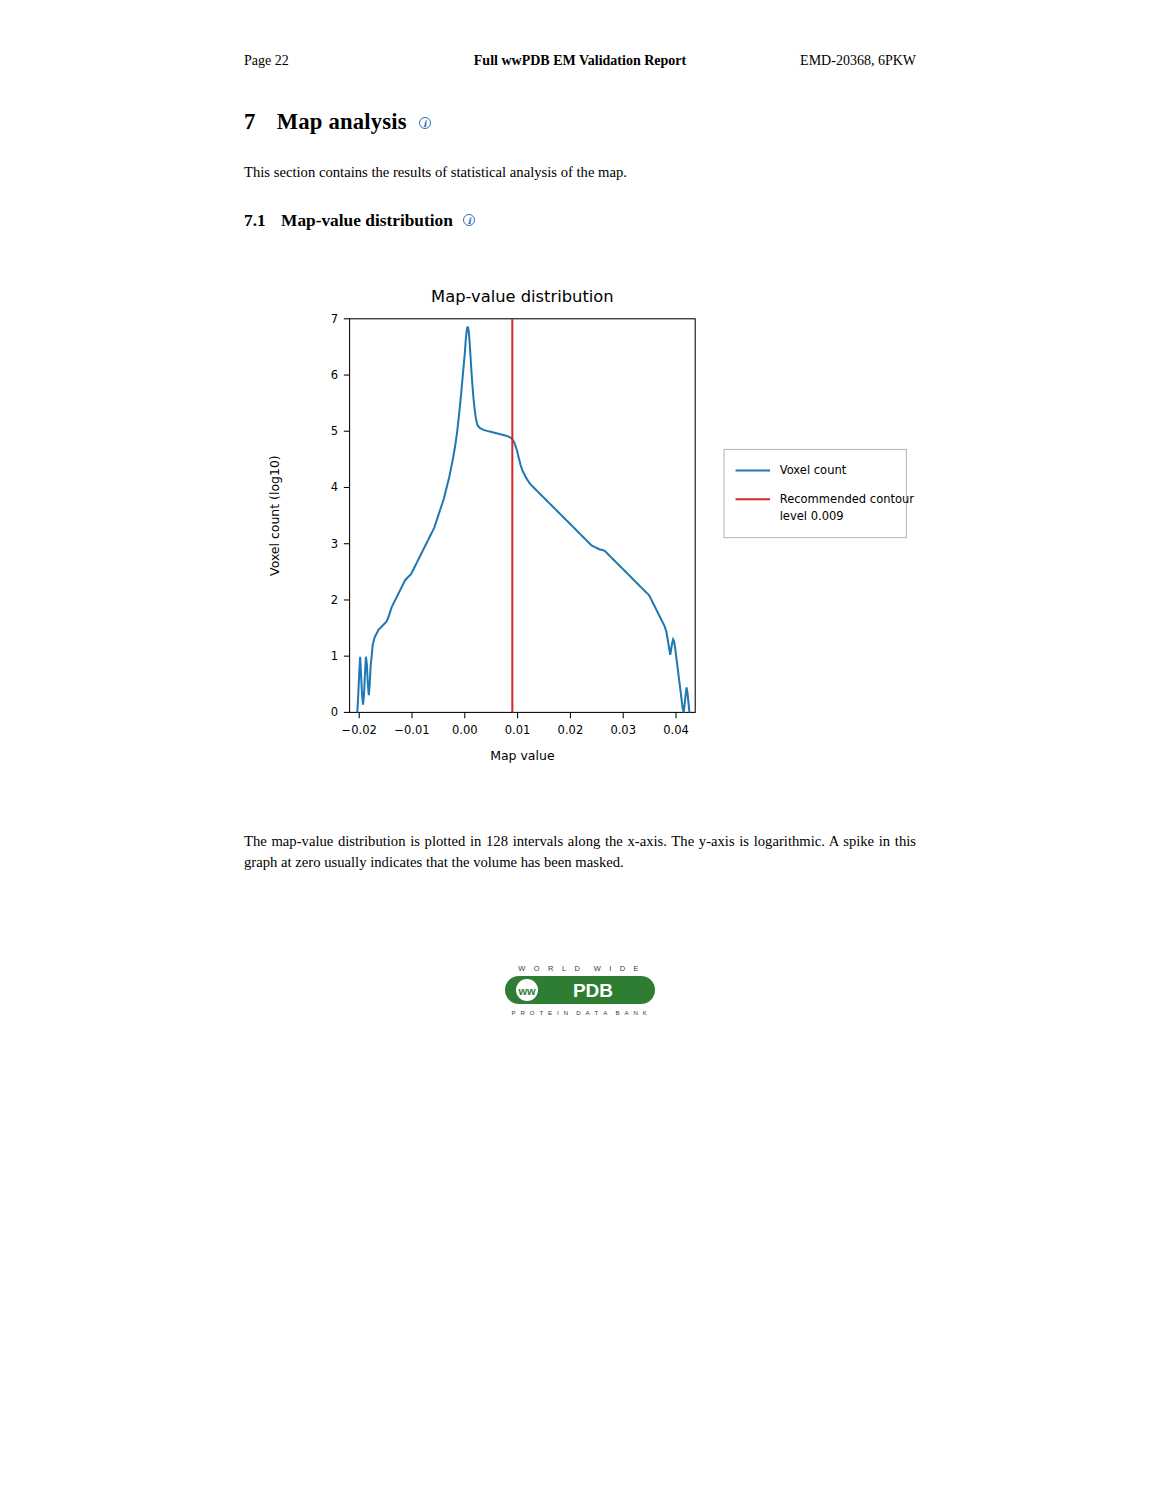Page 22
Full wwPDB EM Validation Report
EMD-20368, 6PKW
7 Map analysis i
This section contains the results of statistical analysis of the map.
7.1 Map-value distribution i
Map-value distribution Voxel count (log10) Map value 0 1 2 3 4 5 6 7 −0.02 −0.01 0.00 0.01 0.02 0.03 0.04 Voxel count Recommended contour level 0.009
The map-value distribution is plotted in 128 intervals along the x-axis. The y-axis is logarithmic. A spike in this graph at zero usually indicates that the volume has been masked.
W O R L D W I D E
ww PDB
P R O T E I N D A T A B A N K